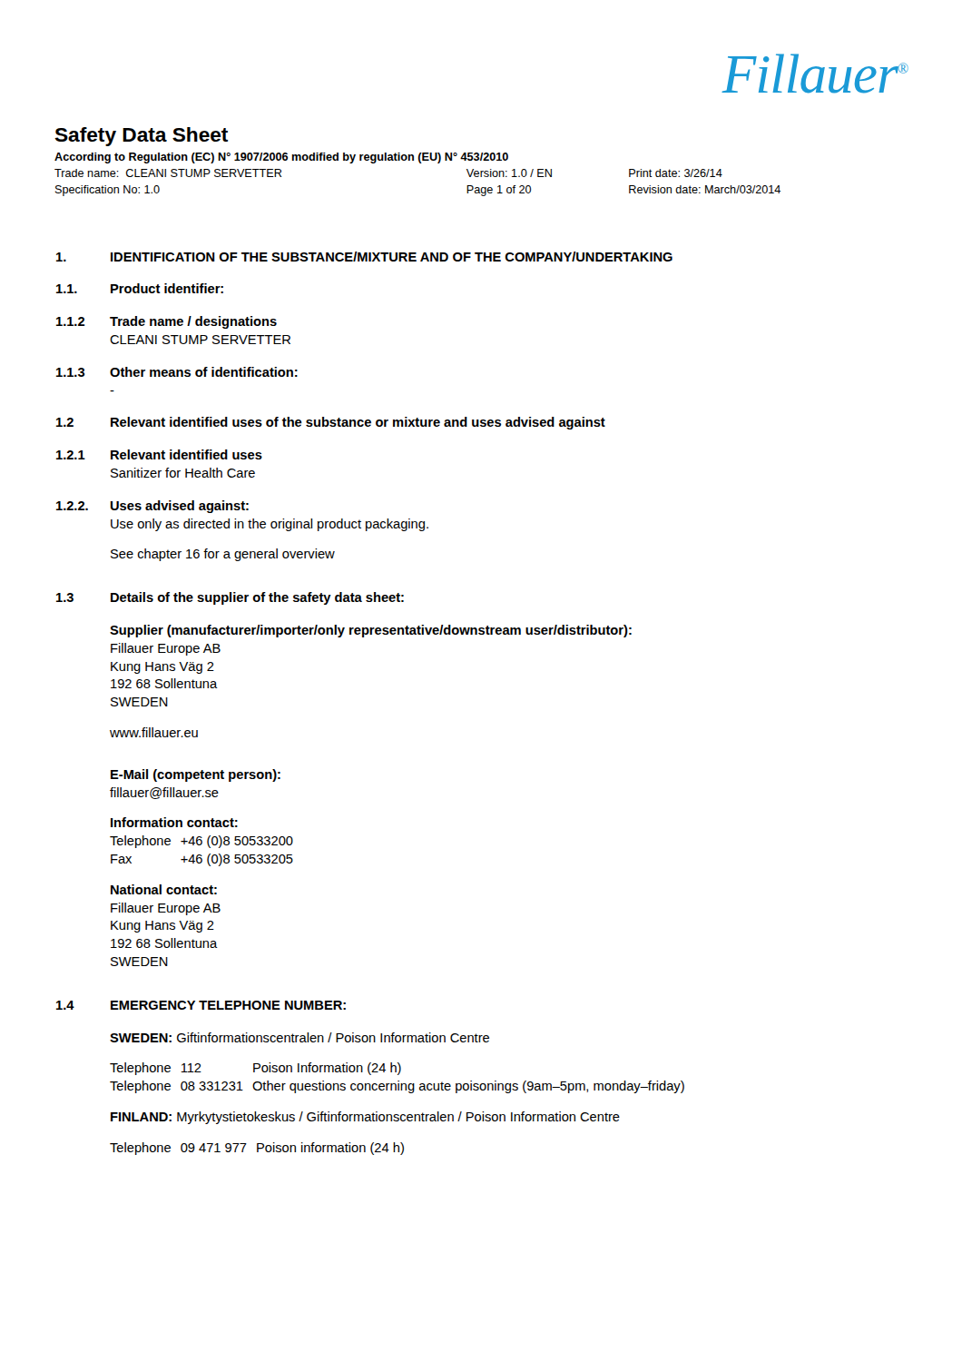Fillauer®
Safety Data Sheet
According to Regulation (EC) N° 1907/2006 modified by regulation (EU) N° 453/2010
| Trade name: CLEANI STUMP SERVETTER | Version: 1.0 / EN | Print date: 3/26/14 |
| Specification No: 1.0 | Page 1 of 20 | Revision date: March/03/2014 |
| 1. | IDENTIFICATION OF THE SUBSTANCE/MIXTURE AND OF THE COMPANY/UNDERTAKING |
| 1.1. | Product identifier: |
| 1.1.2 | Trade name / designations CLEANI STUMP SERVETTER |
| 1.1.3 | Other means of identification: - |
| 1.2 | Relevant identified uses of the substance or mixture and uses advised against |
| 1.2.1 | Relevant identified uses Sanitizer for Health Care |
| 1.2.2. | Uses advised against: Use only as directed in the original product packaging. See chapter 16 for a general overview |
| 1.3 | Details of the supplier of the safety data sheet: |
| | Supplier (manufacturer/importer/only representative/downstream user/distributor): Fillauer Europe AB Kung Hans Väg 2 192 68 Sollentuna SWEDEN www.fillauer.eu E-Mail (competent person): fillauer@fillauer.se Information contact: / Telephone / +46 (0)8 50533200 / / Fax / +46 (0)8 50533205 / National contact: Fillauer Europe AB Kung Hans Väg 2 192 68 Sollentuna SWEDEN |
| 1.4 | EMERGENCY TELEPHONE NUMBER: |
| | SWEDEN: Giftinformationscentralen / Poison Information Centre / Telephone / 112 / Poison Information (24 h) / / Telephone / 08 331231 / Other questions concerning acute poisonings (9am–5pm, monday–friday) / FINLAND: Myrkytystietokeskus / Giftinformationscentralen / Poison Information Centre / Telephone / 09 471 977 / Poison information (24 h) / |